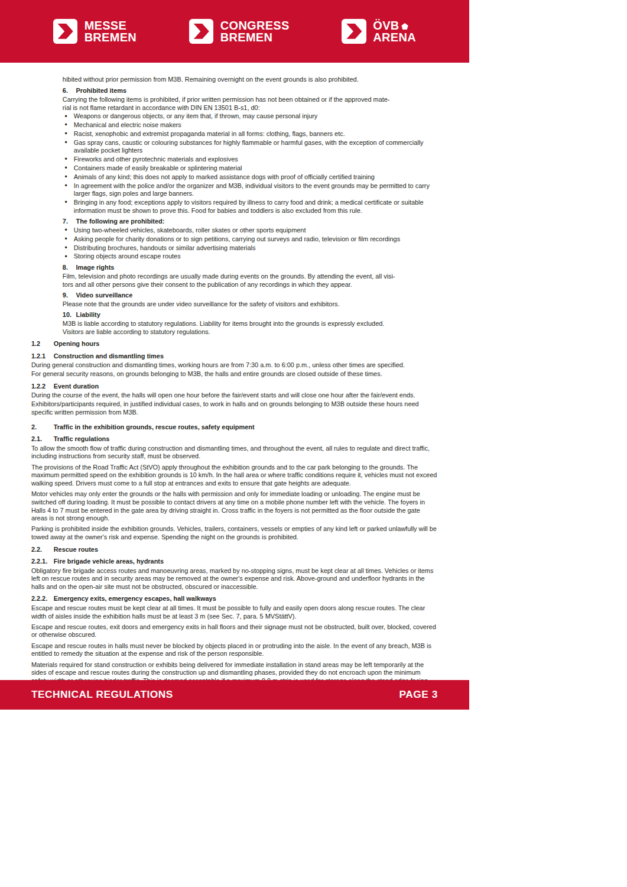MESSEBREMEN
CONGRESSBREMEN
ÖVB ARENA
hibited without prior permission from M3B. Remaining overnight on the event grounds is also prohibited.
6. Prohibited items
Carrying the following items is prohibited, if prior written permission has not been obtained or if the approved mate-
rial is not flame retardant in accordance with DIN EN 13501 B-s1, d0:
Weapons or dangerous objects, or any item that, if thrown, may cause personal injury
Mechanical and electric noise makers
Racist, xenophobic and extremist propaganda material in all forms: clothing, flags, banners etc.
Gas spray cans, caustic or colouring substances for highly flammable or harmful gases, with the exception of commercially available pocket lighters
Fireworks and other pyrotechnic materials and explosives
Containers made of easily breakable or splintering material
Animals of any kind; this does not apply to marked assistance dogs with proof of officially certified training
In agreement with the police and/or the organizer and M3B, individual visitors to the event grounds may be permitted to carry larger flags, sign poles and large banners.
Bringing in any food; exceptions apply to visitors required by illness to carry food and drink; a medical certificate or suitable information must be shown to prove this. Food for babies and toddlers is also excluded from this rule.
7. The following are prohibited:
Using two-wheeled vehicles, skateboards, roller skates or other sports equipment
Asking people for charity donations or to sign petitions, carrying out surveys and radio, television or film recordings
Distributing brochures, handouts or similar advertising materials
Storing objects around escape routes
8. Image rights
Film, television and photo recordings are usually made during events on the grounds. By attending the event, all visi-
tors and all other persons give their consent to the publication of any recordings in which they appear.
9. Video surveillance
Please note that the grounds are under video surveillance for the safety of visitors and exhibitors.
10. Liability
M3B is liable according to statutory regulations. Liability for items brought into the grounds is expressly excluded.
Visitors are liable according to statutory regulations.
1.2 Opening hours
1.2.1 Construction and dismantling times
During general construction and dismantling times, working hours are from 7:30 a.m. to 6:00 p.m., unless other times are specified.
For general security reasons, on grounds belonging to M3B, the halls and entire grounds are closed outside of these times.
1.2.2 Event duration
During the course of the event, the halls will open one hour before the fair/event starts and will close one hour after the fair/event ends.
Exhibitors/participants required, in justified individual cases, to work in halls and on grounds belonging to M3B outside these hours need specific written permission from M3B.
2. Traffic in the exhibition grounds, rescue routes, safety equipment
2.1. Traffic regulations
To allow the smooth flow of traffic during construction and dismantling times, and throughout the event, all rules to regulate and direct traffic, including instructions from security staff, must be observed.
The provisions of the Road Traffic Act (StVO) apply throughout the exhibition grounds and to the car park belonging to the grounds. The maximum permitted speed on the exhibition grounds is 10 km/h. In the hall area or where traffic conditions require it, vehicles must not exceed walking speed. Drivers must come to a full stop at entrances and exits to ensure that gate heights are adequate.
Motor vehicles may only enter the grounds or the halls with permission and only for immediate loading or unloading. The engine must be switched off during loading. It must be possible to contact drivers at any time on a mobile phone number left with the vehicle. The foyers in Halls 4 to 7 must be entered in the gate area by driving straight in. Cross traffic in the foyers is not permitted as the floor outside the gate areas is not strong enough.
Parking is prohibited inside the exhibition grounds. Vehicles, trailers, containers, vessels or empties of any kind left or parked unlawfully will be towed away at the owner's risk and expense. Spending the night on the grounds is prohibited.
2.2. Rescue routes
2.2.1. Fire brigade vehicle areas, hydrants
Obligatory fire brigade access routes and manoeuvring areas, marked by no-stopping signs, must be kept clear at all times. Vehicles or items left on rescue routes and in security areas may be removed at the owner's expense and risk. Above-ground and underfloor hydrants in the halls and on the open-air site must not be obstructed, obscured or inaccessible.
2.2.2. Emergency exits, emergency escapes, hall walkways
Escape and rescue routes must be kept clear at all times. It must be possible to fully and easily open doors along rescue routes. The clear width of aisles inside the exhibition halls must be at least 3 m (see Sec. 7, para. 5 MVStättV).
Escape and rescue routes, exit doors and emergency exits in hall floors and their signage must not be obstructed, built over, blocked, covered or otherwise obscured.
Escape and rescue routes in halls must never be blocked by objects placed in or protruding into the aisle. In the event of any breach, M3B is entitled to remedy the situation at the expense and risk of the person responsible.
Materials required for stand construction or exhibits being delivered for immediate installation in stand areas may be left temporarily at the sides of escape and rescue routes during the construction up and dismantling phases, provided they do not encroach upon the minimum safety width or otherwise hinder traffic. This is deemed acceptable if a maximum 0.9 m strip is used for storage along the stand edge facing onto the hall walkway or aisle. Regardless of the width of the hall walkway or aisle and the stored goods, there must be a clear passage at least 1.2 m wide. Areas in front of emergency exits and hall walkway intersections must be kept clear at all times. Hall walkways may not be used for assembly or for machines such as woodworking equipment or work benches. M3B or the organizer may remove these at the
TECHNICAL REGULATIONS PAGE 3